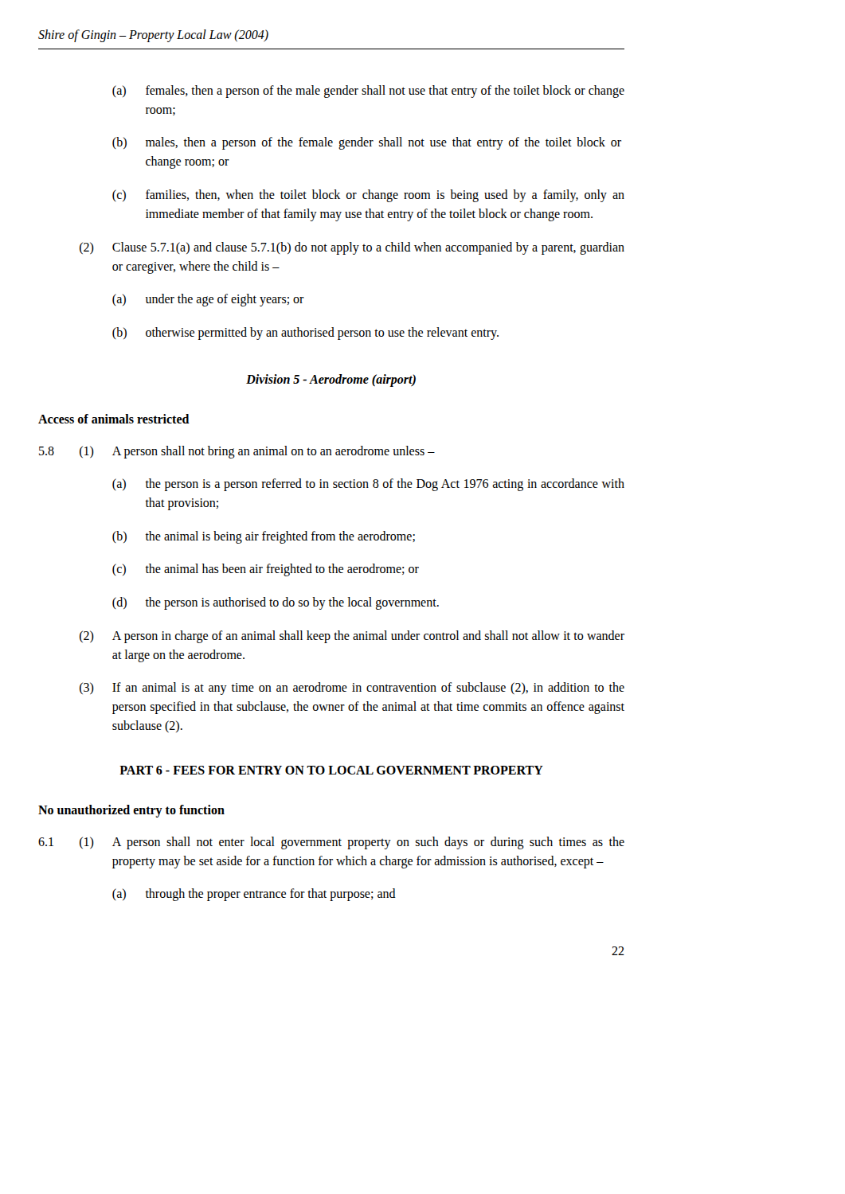Shire of Gingin – Property Local Law (2004)
(a)
females, then a person of the male gender shall not use that entry of the toilet block or change room;
(b)
males, then a person of the female gender shall not use that entry of the toilet block or change room; or
(c)
families, then, when the toilet block or change room is being used by a family, only an immediate member of that family may use that entry of the toilet block or change room.
(2)
Clause 5.7.1(a) and clause 5.7.1(b) do not apply to a child when accompanied by a parent, guardian or caregiver, where the child is –
(a)
under the age of eight years; or
(b)
otherwise permitted by an authorised person to use the relevant entry.
Division 5 - Aerodrome (airport)
Access of animals restricted
5.8
(1)
A person shall not bring an animal on to an aerodrome unless –
(a)
the person is a person referred to in section 8 of the Dog Act 1976 acting in accordance with that provision;
(b)
the animal is being air freighted from the aerodrome;
(c)
the animal has been air freighted to the aerodrome; or
(d)
the person is authorised to do so by the local government.
(2)
A person in charge of an animal shall keep the animal under control and shall not allow it to wander at large on the aerodrome.
(3)
If an animal is at any time on an aerodrome in contravention of subclause (2), in addition to the person specified in that subclause, the owner of the animal at that time commits an offence against subclause (2).
PART 6 - FEES FOR ENTRY ON TO LOCAL GOVERNMENT PROPERTY
No unauthorized entry to function
6.1
(1)
A person shall not enter local government property on such days or during such times as the property may be set aside for a function for which a charge for admission is authorised, except –
(a)
through the proper entrance for that purpose; and
22